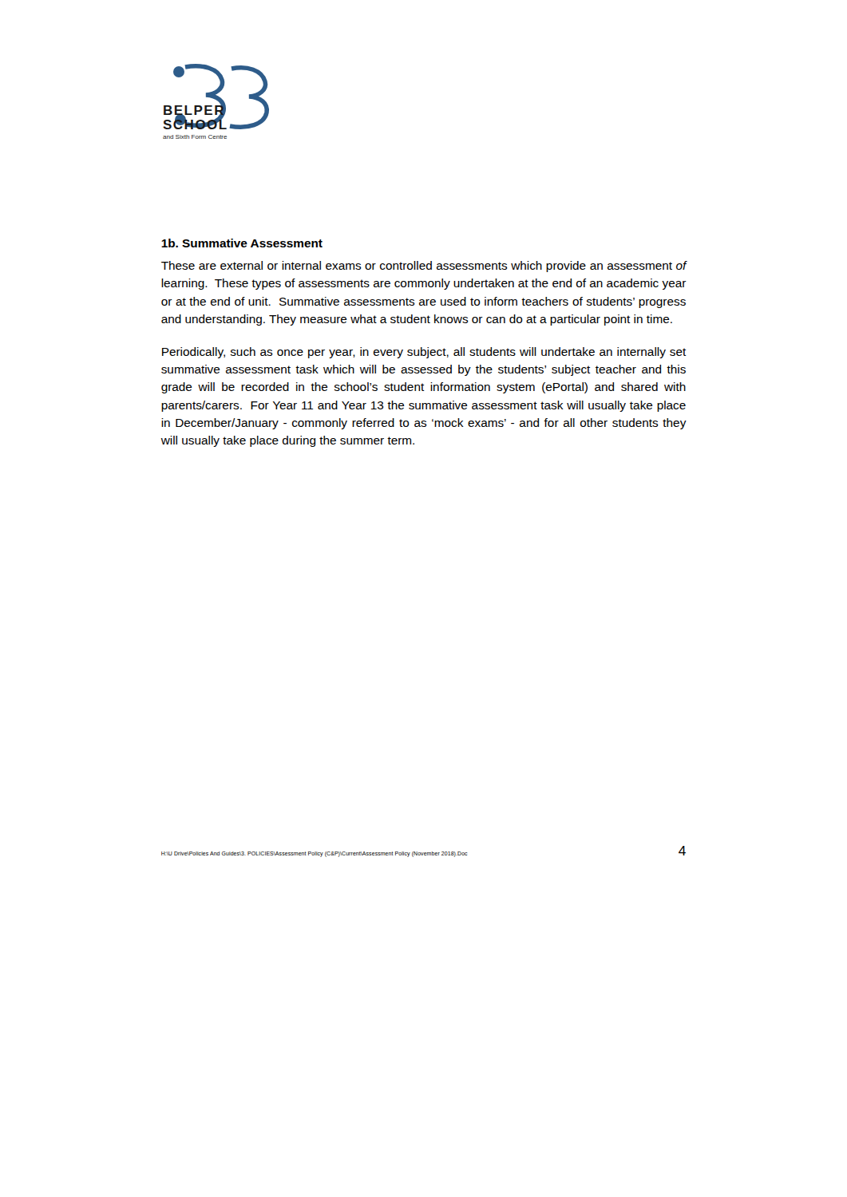BELPER SCHOOL and Sixth Form Centre
1b. Summative Assessment
These are external or internal exams or controlled assessments which provide an assessment of learning. These types of assessments are commonly undertaken at the end of an academic year or at the end of unit. Summative assessments are used to inform teachers of students’ progress and understanding. They measure what a student knows or can do at a particular point in time.
Periodically, such as once per year, in every subject, all students will undertake an internally set summative assessment task which will be assessed by the students’ subject teacher and this grade will be recorded in the school’s student information system (ePortal) and shared with parents/carers. For Year 11 and Year 13 the summative assessment task will usually take place in December/January - commonly referred to as ‘mock exams’ - and for all other students they will usually take place during the summer term.
H:\U Drive\Policies And Guides\3. POLICIES\Assessment Policy (C&P)\Current\Assessment Policy (November 2018).Doc 4